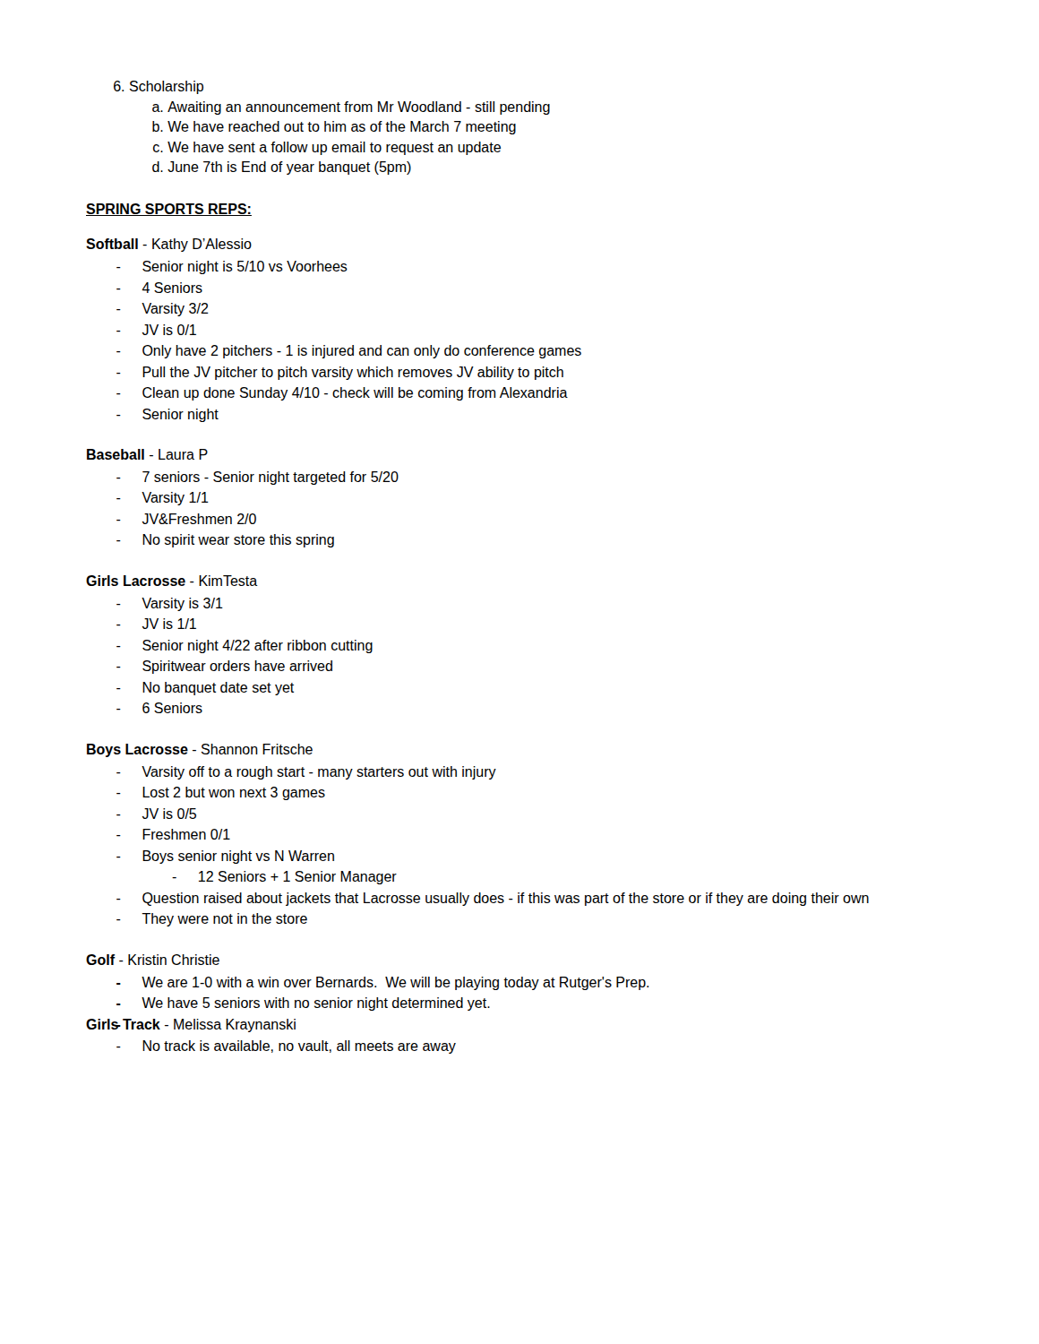Scholarship
Awaiting an announcement from Mr Woodland - still pending
We have reached out to him as of the March 7 meeting
We have sent a follow up email to request an update
June 7th is End of year banquet (5pm)
SPRING SPORTS REPS:
Softball - Kathy D’Alessio
Senior night is 5/10 vs Voorhees
4 Seniors
Varsity 3/2
JV is 0/1
Only have 2 pitchers - 1 is injured and can only do conference games
Pull the JV pitcher to pitch varsity which removes JV ability to pitch
Clean up done Sunday 4/10 - check will be coming from Alexandria
Senior night
Baseball - Laura P
7 seniors - Senior night targeted for 5/20
Varsity 1/1
JV&Freshmen 2/0
No spirit wear store this spring
Girls Lacrosse - KimTesta
Varsity is 3/1
JV is 1/1
Senior night 4/22 after ribbon cutting
Spiritwear orders have arrived
No banquet date set yet
6 Seniors
Boys Lacrosse - Shannon Fritsche
Varsity off to a rough start - many starters out with injury
Lost 2 but won next 3 games
JV is 0/5
Freshmen 0/1
Boys senior night vs N Warren
12 Seniors + 1 Senior Manager
Question raised about jackets that Lacrosse usually does - if this was part of the store or if they are doing their own
They were not in the store
Golf - Kristin Christie
We are 1-0 with a win over Bernards. We will be playing today at Rutger's Prep.
We have 5 seniors with no senior night determined yet.
Girls Track - Melissa Kraynanski
No track is available, no vault, all meets are away